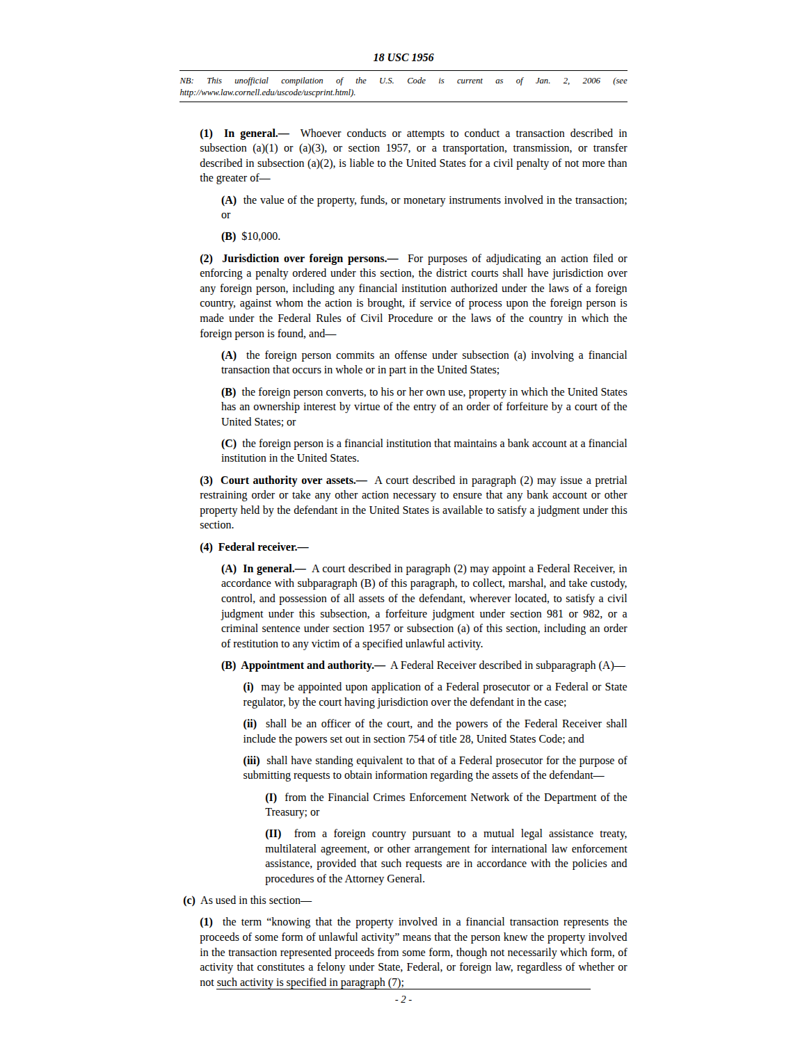18 USC 1956
NB: This unofficial compilation of the U.S. Code is current as of Jan. 2, 2006 (see http://www.law.cornell.edu/uscode/uscprint.html).
(1) In general.— Whoever conducts or attempts to conduct a transaction described in subsection (a)(1) or (a)(3), or section 1957, or a transportation, transmission, or transfer described in subsection (a)(2), is liable to the United States for a civil penalty of not more than the greater of—
(A) the value of the property, funds, or monetary instruments involved in the transaction; or
(B) $10,000.
(2) Jurisdiction over foreign persons.— For purposes of adjudicating an action filed or enforcing a penalty ordered under this section, the district courts shall have jurisdiction over any foreign person, including any financial institution authorized under the laws of a foreign country, against whom the action is brought, if service of process upon the foreign person is made under the Federal Rules of Civil Procedure or the laws of the country in which the foreign person is found, and—
(A) the foreign person commits an offense under subsection (a) involving a financial transaction that occurs in whole or in part in the United States;
(B) the foreign person converts, to his or her own use, property in which the United States has an ownership interest by virtue of the entry of an order of forfeiture by a court of the United States; or
(C) the foreign person is a financial institution that maintains a bank account at a financial institution in the United States.
(3) Court authority over assets.— A court described in paragraph (2) may issue a pretrial restraining order or take any other action necessary to ensure that any bank account or other property held by the defendant in the United States is available to satisfy a judgment under this section.
(4) Federal receiver.—
(A) In general.— A court described in paragraph (2) may appoint a Federal Receiver, in accordance with subparagraph (B) of this paragraph, to collect, marshal, and take custody, control, and possession of all assets of the defendant, wherever located, to satisfy a civil judgment under this subsection, a forfeiture judgment under section 981 or 982, or a criminal sentence under section 1957 or subsection (a) of this section, including an order of restitution to any victim of a specified unlawful activity.
(B) Appointment and authority.— A Federal Receiver described in subparagraph (A)—
(i) may be appointed upon application of a Federal prosecutor or a Federal or State regulator, by the court having jurisdiction over the defendant in the case;
(ii) shall be an officer of the court, and the powers of the Federal Receiver shall include the powers set out in section 754 of title 28, United States Code; and
(iii) shall have standing equivalent to that of a Federal prosecutor for the purpose of submitting requests to obtain information regarding the assets of the defendant—
(I) from the Financial Crimes Enforcement Network of the Department of the Treasury; or
(II) from a foreign country pursuant to a mutual legal assistance treaty, multilateral agreement, or other arrangement for international law enforcement assistance, provided that such requests are in accordance with the policies and procedures of the Attorney General.
(c) As used in this section—
(1) the term “knowing that the property involved in a financial transaction represents the proceeds of some form of unlawful activity” means that the person knew the property involved in the transaction represented proceeds from some form, though not necessarily which form, of activity that constitutes a felony under State, Federal, or foreign law, regardless of whether or not such activity is specified in paragraph (7);
- 2 -